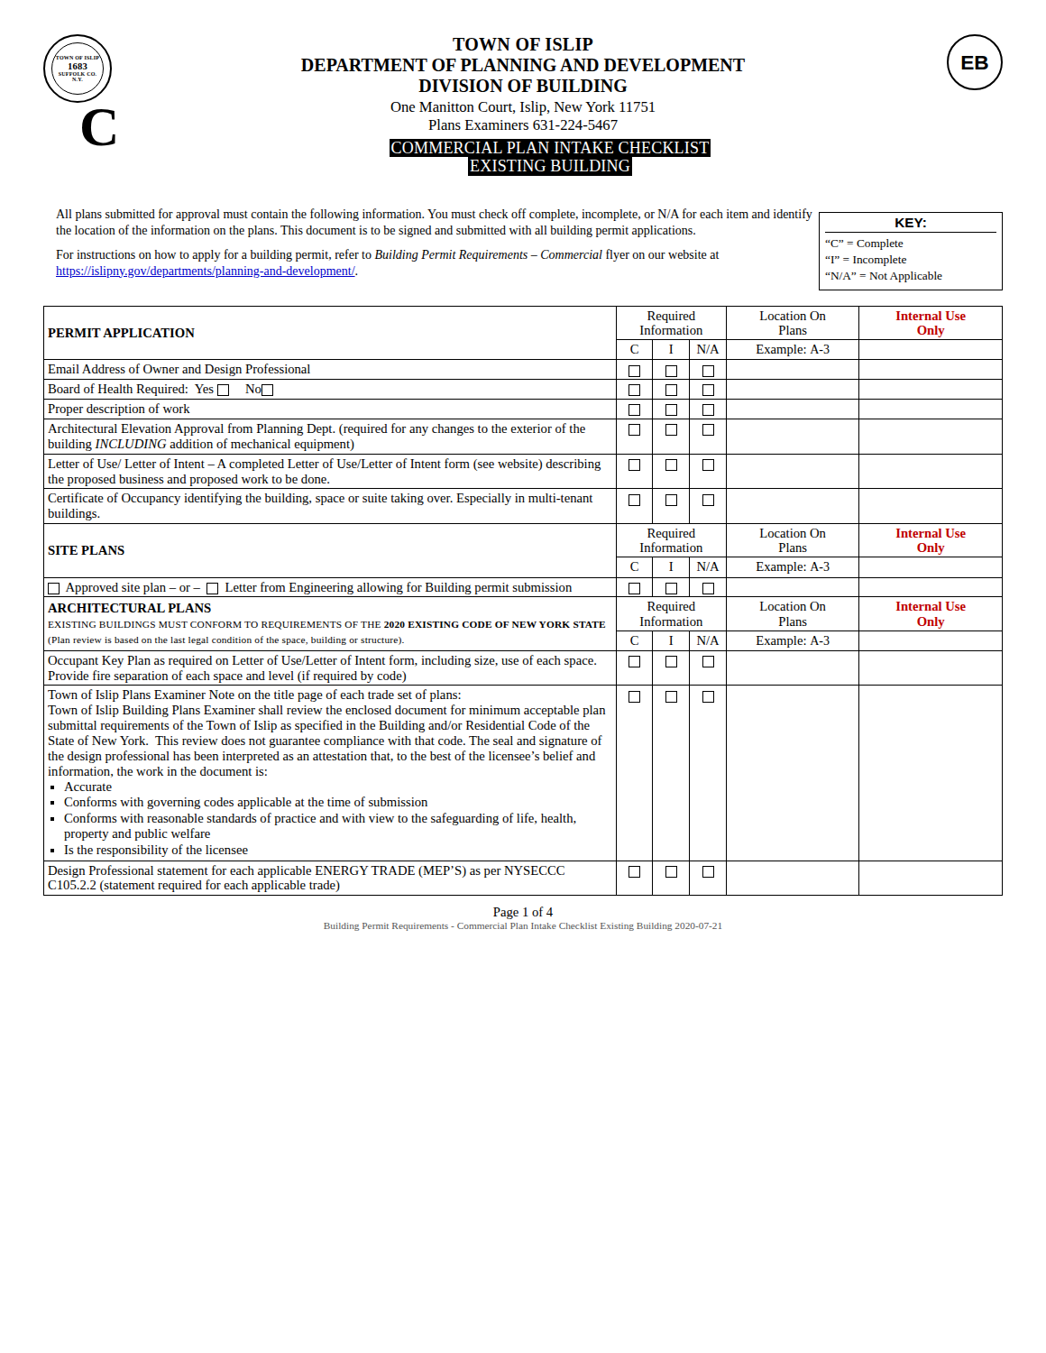TOWN OF ISLIP
1683
SUFFOLK CO. N.Y.
EB
TOWN OF ISLIP
DEPARTMENT OF PLANNING AND DEVELOPMENT
DIVISION OF BUILDING
One Manitton Court, Islip, New York 11751
Plans Examiners 631-224-5467
C
COMMERCIAL PLAN INTAKE CHECKLIST
EXISTING BUILDING
KEY:
“C” = Complete
“I” = Incomplete
“N/A” = Not Applicable
All plans submitted for approval must contain the following information. You must check off complete, incomplete, or N/A for each item and identify the location of the information on the plans. This document is to be signed and submitted with all building permit applications.
For instructions on how to apply for a building permit, refer to Building Permit Requirements – Commercial flyer on our website at https://islipny.gov/departments/planning-and-development/.
| PERMIT APPLICATION | Required Information | Location On Plans | Internal Use Only |
| C | I | N/A | Example: A-3 | |
| Email Address of Owner and Design Professional | | | | | |
| Board of Health Required: Yes No | | | | | |
| Proper description of work | | | | | |
| Architectural Elevation Approval from Planning Dept. (required for any changes to the exterior of the building INCLUDING addition of mechanical equipment) | | | | | |
| Letter of Use/ Letter of Intent – A completed Letter of Use/Letter of Intent form (see website) describing the proposed business and proposed work to be done. | | | | | |
| Certificate of Occupancy identifying the building, space or suite taking over. Especially in multi-tenant buildings. | | | | | |
| SITE PLANS | Required Information | Location On Plans | Internal Use Only |
| C | I | N/A | Example: A-3 | |
| Approved site plan – or – Letter from Engineering allowing for Building permit submission | | | | | |
| ARCHITECTURAL PLANS EXISTING BUILDINGS MUST CONFORM TO REQUIREMENTS OF THE 2020 EXISTING CODE OF NEW YORK STATE (Plan review is based on the last legal condition of the space, building or structure). | Required Information | Location On Plans | Internal Use Only |
| C | I | N/A | Example: A-3 | |
| Occupant Key Plan as required on Letter of Use/Letter of Intent form, including size, use of each space. Provide fire separation of each space and level (if required by code) | | | | | |
| Town of Islip Plans Examiner Note on the title page of each trade set of plans: Town of Islip Building Plans Examiner shall review the enclosed document for minimum acceptable plan submittal requirements of the Town of Islip as specified in the Building and/or Residential Code of the State of New York. This review does not guarantee compliance with that code. The seal and signature of the design professional has been interpreted as an attestation that, to the best of the licensee’s belief and information, the work in the document is: Accurate Conforms with governing codes applicable at the time of submission Conforms with reasonable standards of practice and with view to the safeguarding of life, health, property and public welfare Is the responsibility of the licensee | | | | | |
| Design Professional statement for each applicable ENERGY TRADE (MEP’S) as per NYSECCC C105.2.2 (statement required for each applicable trade) | | | | | |
Page 1 of 4
Building Permit Requirements - Commercial Plan Intake Checklist Existing Building 2020-07-21